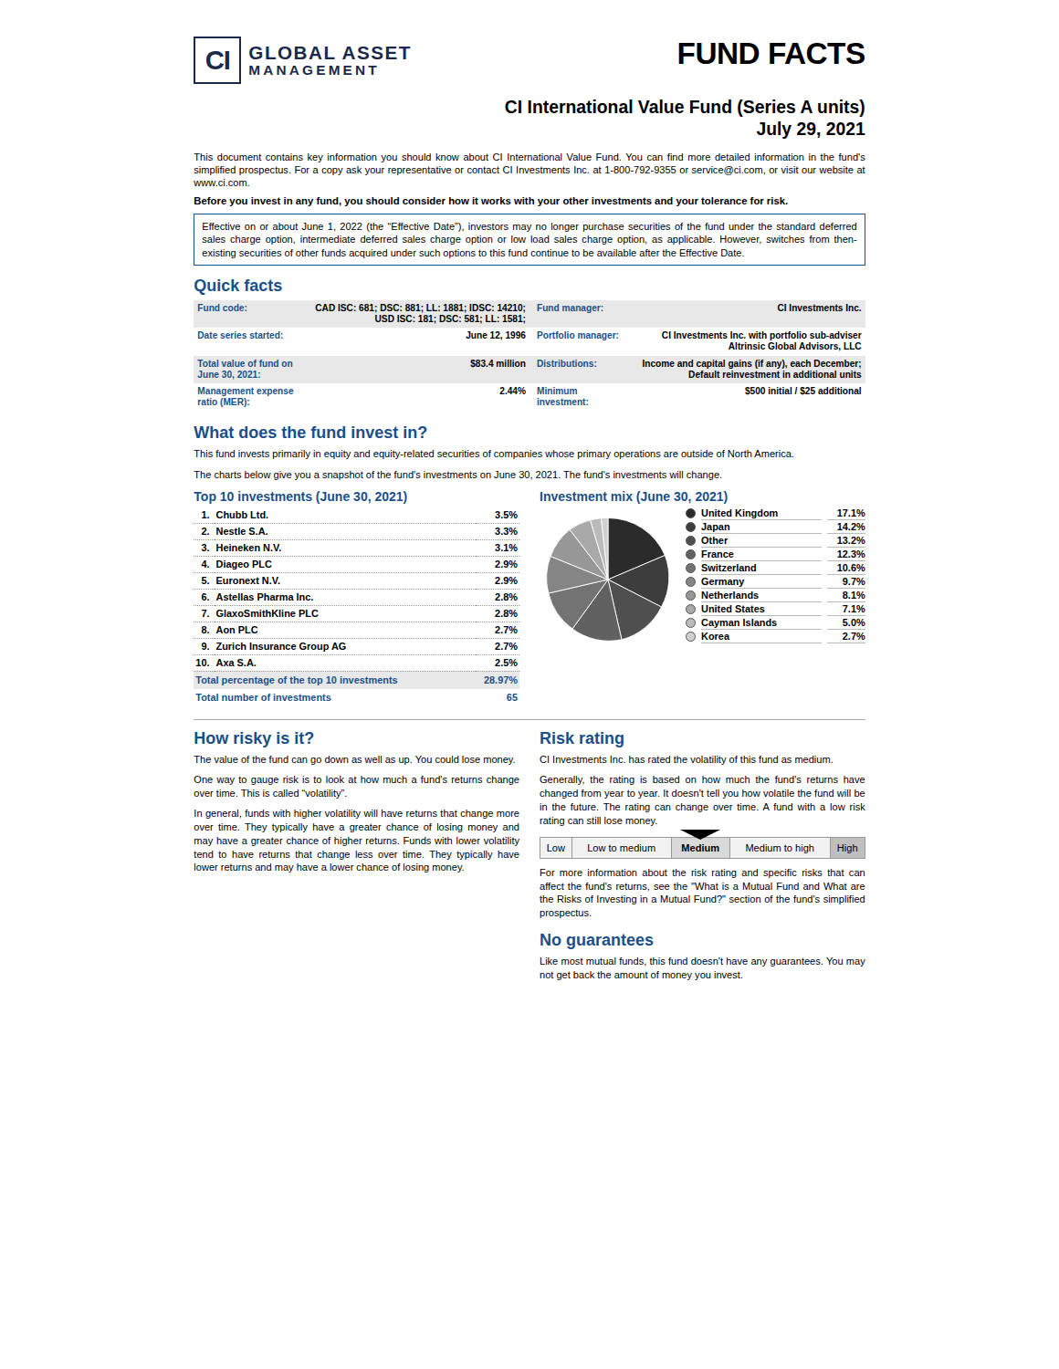CI
GLOBAL ASSET
MANAGEMENT
FUND FACTS
CI International Value Fund (Series A units)
July 29, 2021
This document contains key information you should know about CI International Value Fund. You can find more detailed information in the fund's simplified prospectus. For a copy ask your representative or contact CI Investments Inc. at 1-800-792-9355 or service@ci.com, or visit our website at www.ci.com.
Before you invest in any fund, you should consider how it works with your other investments and your tolerance for risk.
Effective on or about June 1, 2022 (the “Effective Date”), investors may no longer purchase securities of the fund under the standard deferred sales charge option, intermediate deferred sales charge option or low load sales charge option, as applicable. However, switches from then-existing securities of other funds acquired under such options to this fund continue to be available after the Effective Date.
Quick facts
| Fund code: | CAD ISC: 681; DSC: 881; LL: 1881; IDSC: 14210; USD ISC: 181; DSC: 581; LL: 1581; | Fund manager: | CI Investments Inc. |
| Date series started: | June 12, 1996 | Portfolio manager: | CI Investments Inc. with portfolio sub-adviser Altrinsic Global Advisors, LLC |
| Total value of fund on June 30, 2021: | $83.4 million | Distributions: | Income and capital gains (if any), each December; Default reinvestment in additional units |
| Management expense ratio (MER): | 2.44% | Minimum investment: | $500 initial / $25 additional |
What does the fund invest in?
This fund invests primarily in equity and equity-related securities of companies whose primary operations are outside of North America.
The charts below give you a snapshot of the fund's investments on June 30, 2021. The fund's investments will change.
Top 10 investments (June 30, 2021)
| 1. | Chubb Ltd. | 3.5% |
| 2. | Nestle S.A. | 3.3% |
| 3. | Heineken N.V. | 3.1% |
| 4. | Diageo PLC | 2.9% |
| 5. | Euronext N.V. | 2.9% |
| 6. | Astellas Pharma Inc. | 2.8% |
| 7. | GlaxoSmithKline PLC | 2.8% |
| 8. | Aon PLC | 2.7% |
| 9. | Zurich Insurance Group AG | 2.7% |
| 10. | Axa S.A. | 2.5% |
| Total percentage of the top 10 investments | 28.97% |
| Total number of investments | 65 |
Investment mix (June 30, 2021)
United Kingdom 17.1%
Japan 14.2%
Other 13.2%
France 12.3%
Switzerland 10.6%
Germany 9.7%
Netherlands 8.1%
United States 7.1%
Cayman Islands 5.0%
Korea 2.7%
How risky is it?
The value of the fund can go down as well as up. You could lose money.
One way to gauge risk is to look at how much a fund's returns change over time. This is called “volatility”.
In general, funds with higher volatility will have returns that change more over time. They typically have a greater chance of losing money and may have a greater chance of higher returns. Funds with lower volatility tend to have returns that change less over time. They typically have lower returns and may have a lower chance of losing money.
Risk rating
CI Investments Inc. has rated the volatility of this fund as medium.
Generally, the rating is based on how much the fund's returns have changed from year to year. It doesn't tell you how volatile the fund will be in the future. The rating can change over time. A fund with a low risk rating can still lose money.
| Low | Low to medium | Medium | Medium to high | High |
For more information about the risk rating and specific risks that can affect the fund's returns, see the "What is a Mutual Fund and What are the Risks of Investing in a Mutual Fund?" section of the fund's simplified prospectus.
No guarantees
Like most mutual funds, this fund doesn't have any guarantees. You may not get back the amount of money you invest.